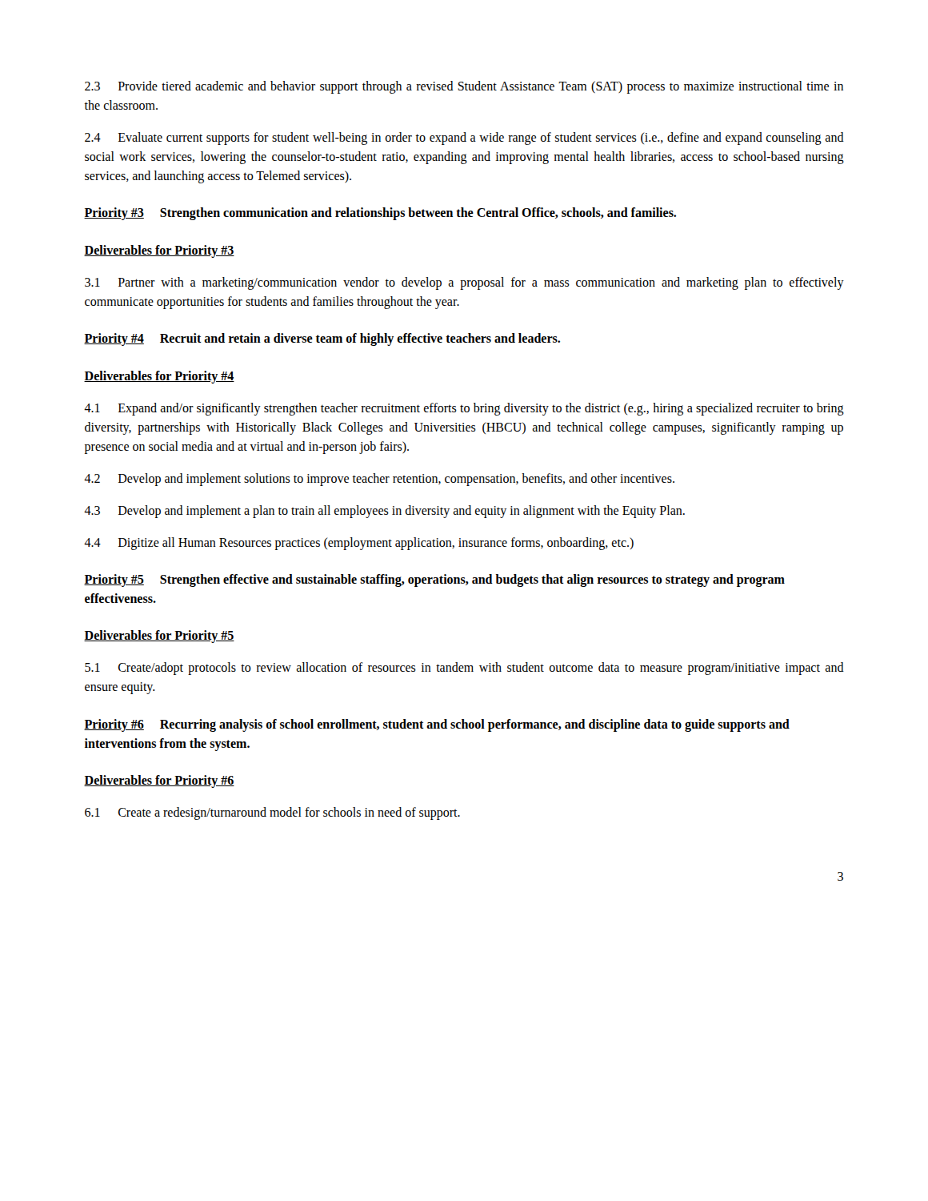2.3 Provide tiered academic and behavior support through a revised Student Assistance Team (SAT) process to maximize instructional time in the classroom.
2.4 Evaluate current supports for student well-being in order to expand a wide range of student services (i.e., define and expand counseling and social work services, lowering the counselor-to-student ratio, expanding and improving mental health libraries, access to school-based nursing services, and launching access to Telemed services).
Priority #3 Strengthen communication and relationships between the Central Office, schools, and families.
Deliverables for Priority #3
3.1 Partner with a marketing/communication vendor to develop a proposal for a mass communication and marketing plan to effectively communicate opportunities for students and families throughout the year.
Priority #4 Recruit and retain a diverse team of highly effective teachers and leaders.
Deliverables for Priority #4
4.1 Expand and/or significantly strengthen teacher recruitment efforts to bring diversity to the district (e.g., hiring a specialized recruiter to bring diversity, partnerships with Historically Black Colleges and Universities (HBCU) and technical college campuses, significantly ramping up presence on social media and at virtual and in-person job fairs).
4.2 Develop and implement solutions to improve teacher retention, compensation, benefits, and other incentives.
4.3 Develop and implement a plan to train all employees in diversity and equity in alignment with the Equity Plan.
4.4 Digitize all Human Resources practices (employment application, insurance forms, onboarding, etc.)
Priority #5 Strengthen effective and sustainable staffing, operations, and budgets that align resources to strategy and program effectiveness.
Deliverables for Priority #5
5.1 Create/adopt protocols to review allocation of resources in tandem with student outcome data to measure program/initiative impact and ensure equity.
Priority #6 Recurring analysis of school enrollment, student and school performance, and discipline data to guide supports and interventions from the system.
Deliverables for Priority #6
6.1 Create a redesign/turnaround model for schools in need of support.
3